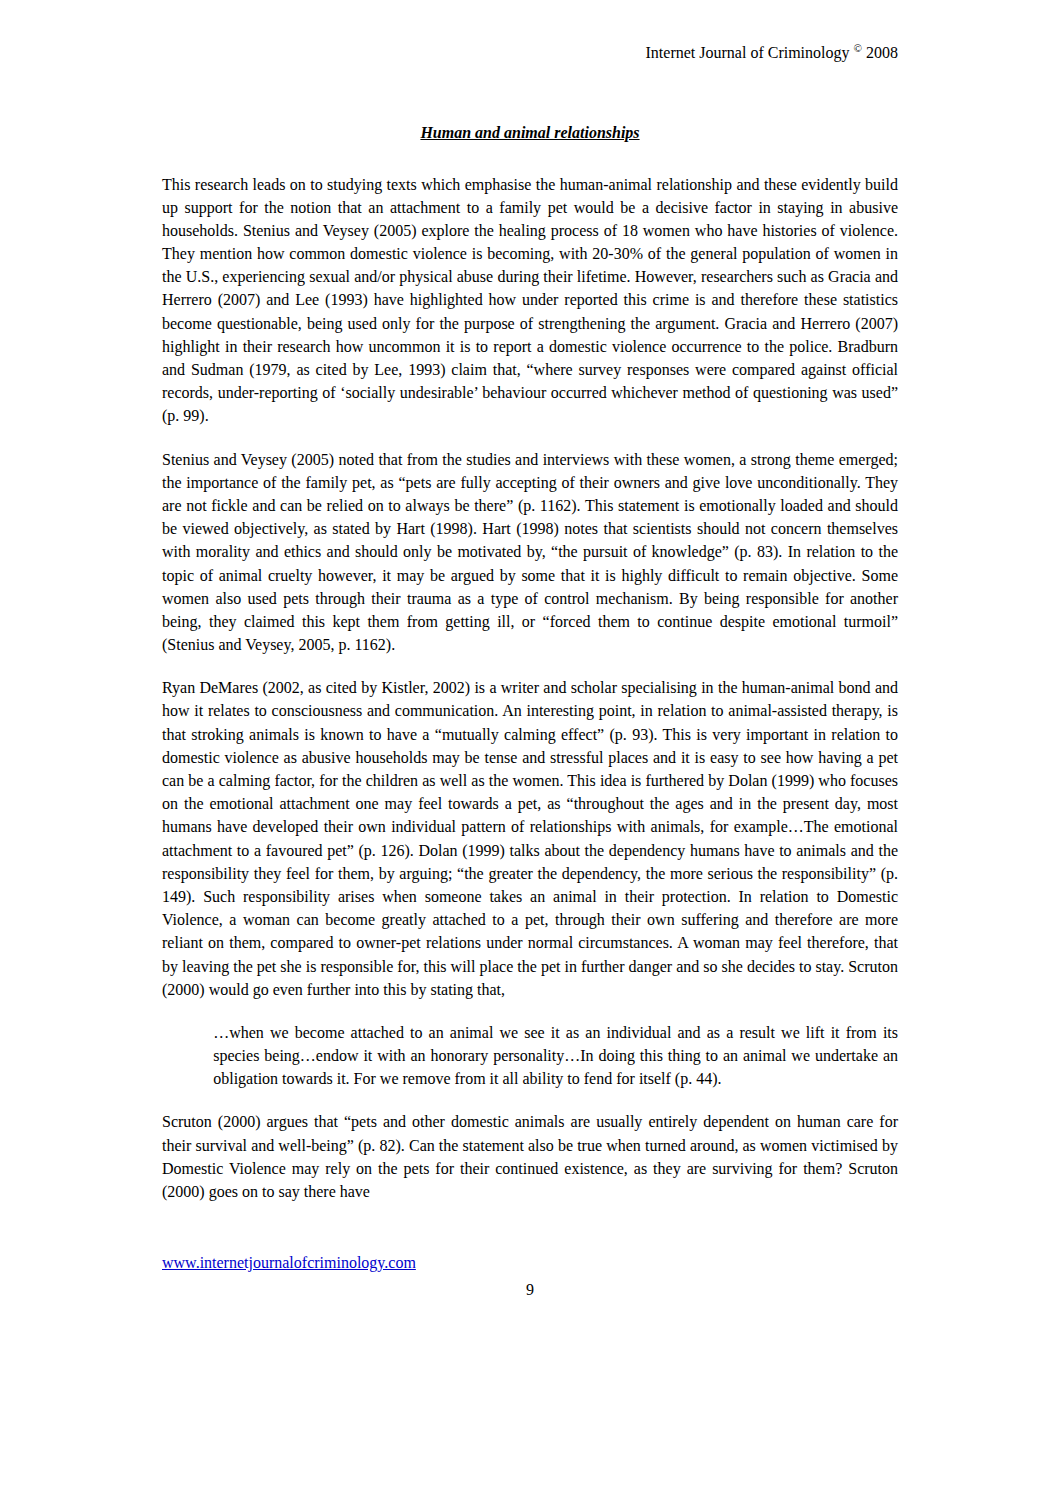Internet Journal of Criminology © 2008
Human and animal relationships
This research leads on to studying texts which emphasise the human-animal relationship and these evidently build up support for the notion that an attachment to a family pet would be a decisive factor in staying in abusive households. Stenius and Veysey (2005) explore the healing process of 18 women who have histories of violence. They mention how common domestic violence is becoming, with 20-30% of the general population of women in the U.S., experiencing sexual and/or physical abuse during their lifetime. However, researchers such as Gracia and Herrero (2007) and Lee (1993) have highlighted how under reported this crime is and therefore these statistics become questionable, being used only for the purpose of strengthening the argument. Gracia and Herrero (2007) highlight in their research how uncommon it is to report a domestic violence occurrence to the police. Bradburn and Sudman (1979, as cited by Lee, 1993) claim that, “where survey responses were compared against official records, under-reporting of ‘socially undesirable’ behaviour occurred whichever method of questioning was used” (p. 99).
Stenius and Veysey (2005) noted that from the studies and interviews with these women, a strong theme emerged; the importance of the family pet, as “pets are fully accepting of their owners and give love unconditionally. They are not fickle and can be relied on to always be there” (p. 1162). This statement is emotionally loaded and should be viewed objectively, as stated by Hart (1998). Hart (1998) notes that scientists should not concern themselves with morality and ethics and should only be motivated by, “the pursuit of knowledge” (p. 83). In relation to the topic of animal cruelty however, it may be argued by some that it is highly difficult to remain objective. Some women also used pets through their trauma as a type of control mechanism. By being responsible for another being, they claimed this kept them from getting ill, or “forced them to continue despite emotional turmoil” (Stenius and Veysey, 2005, p. 1162).
Ryan DeMares (2002, as cited by Kistler, 2002) is a writer and scholar specialising in the human-animal bond and how it relates to consciousness and communication. An interesting point, in relation to animal-assisted therapy, is that stroking animals is known to have a “mutually calming effect” (p. 93). This is very important in relation to domestic violence as abusive households may be tense and stressful places and it is easy to see how having a pet can be a calming factor, for the children as well as the women. This idea is furthered by Dolan (1999) who focuses on the emotional attachment one may feel towards a pet, as “throughout the ages and in the present day, most humans have developed their own individual pattern of relationships with animals, for example…The emotional attachment to a favoured pet” (p. 126). Dolan (1999) talks about the dependency humans have to animals and the responsibility they feel for them, by arguing; “the greater the dependency, the more serious the responsibility” (p. 149). Such responsibility arises when someone takes an animal in their protection. In relation to Domestic Violence, a woman can become greatly attached to a pet, through their own suffering and therefore are more reliant on them, compared to owner-pet relations under normal circumstances. A woman may feel therefore, that by leaving the pet she is responsible for, this will place the pet in further danger and so she decides to stay. Scruton (2000) would go even further into this by stating that,
…when we become attached to an animal we see it as an individual and as a result we lift it from its species being…endow it with an honorary personality…In doing this thing to an animal we undertake an obligation towards it. For we remove from it all ability to fend for itself (p. 44).
Scruton (2000) argues that “pets and other domestic animals are usually entirely dependent on human care for their survival and well-being” (p. 82). Can the statement also be true when turned around, as women victimised by Domestic Violence may rely on the pets for their continued existence, as they are surviving for them? Scruton (2000) goes on to say there have
www.internetjournalofcriminology.com
9